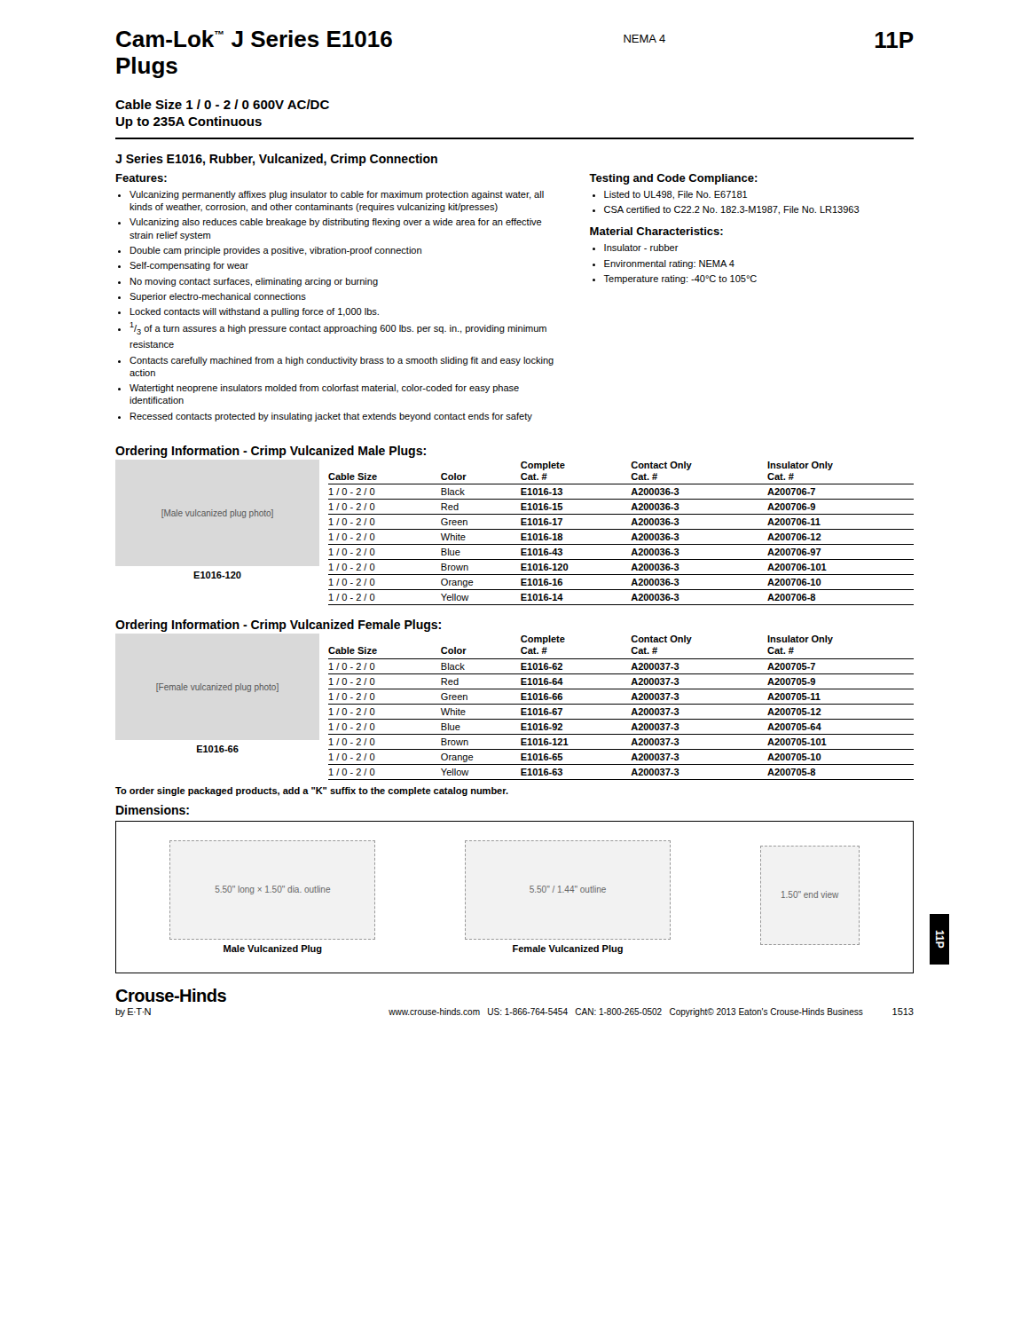Cam-Lok™ J Series E1016
Plugs
NEMA 4
11P
Cable Size 1 / 0 - 2 / 0 600V AC/DC
Up to 235A Continuous
J Series E1016, Rubber, Vulcanized, Crimp Connection
Features:
Vulcanizing permanently affixes plug insulator to cable for maximum protection against water, all kinds of weather, corrosion, and other contaminants (requires vulcanizing kit/presses)
Vulcanizing also reduces cable breakage by distributing flexing over a wide area for an effective strain relief system
Double cam principle provides a positive, vibration-proof connection
Self-compensating for wear
No moving contact surfaces, eliminating arcing or burning
Superior electro-mechanical connections
Locked contacts will withstand a pulling force of 1,000 lbs.
1/3 of a turn assures a high pressure contact approaching 600 lbs. per sq. in., providing minimum resistance
Contacts carefully machined from a high conductivity brass to a smooth sliding fit and easy locking action
Watertight neoprene insulators molded from colorfast material, color-coded for easy phase identification
Recessed contacts protected by insulating jacket that extends beyond contact ends for safety
Testing and Code Compliance:
Listed to UL498, File No. E67181
CSA certified to C22.2 No. 182.3-M1987, File No. LR13963
Material Characteristics:
Insulator - rubber
Environmental rating: NEMA 4
Temperature rating: -40°C to 105°C
Ordering Information - Crimp Vulcanized Male Plugs:
[Male vulcanized plug photo]
E1016-120
| Cable Size | Color | Complete Cat. # | Contact Only Cat. # | Insulator Only Cat. # |
| --- | --- | --- | --- | --- |
| 1 / 0 - 2 / 0 | Black | E1016-13 | A200036-3 | A200706-7 |
| 1 / 0 - 2 / 0 | Red | E1016-15 | A200036-3 | A200706-9 |
| 1 / 0 - 2 / 0 | Green | E1016-17 | A200036-3 | A200706-11 |
| 1 / 0 - 2 / 0 | White | E1016-18 | A200036-3 | A200706-12 |
| 1 / 0 - 2 / 0 | Blue | E1016-43 | A200036-3 | A200706-97 |
| 1 / 0 - 2 / 0 | Brown | E1016-120 | A200036-3 | A200706-101 |
| 1 / 0 - 2 / 0 | Orange | E1016-16 | A200036-3 | A200706-10 |
| 1 / 0 - 2 / 0 | Yellow | E1016-14 | A200036-3 | A200706-8 |
Ordering Information - Crimp Vulcanized Female Plugs:
[Female vulcanized plug photo]
E1016-66
| Cable Size | Color | Complete Cat. # | Contact Only Cat. # | Insulator Only Cat. # |
| --- | --- | --- | --- | --- |
| 1 / 0 - 2 / 0 | Black | E1016-62 | A200037-3 | A200705-7 |
| 1 / 0 - 2 / 0 | Red | E1016-64 | A200037-3 | A200705-9 |
| 1 / 0 - 2 / 0 | Green | E1016-66 | A200037-3 | A200705-11 |
| 1 / 0 - 2 / 0 | White | E1016-67 | A200037-3 | A200705-12 |
| 1 / 0 - 2 / 0 | Blue | E1016-92 | A200037-3 | A200705-64 |
| 1 / 0 - 2 / 0 | Brown | E1016-121 | A200037-3 | A200705-101 |
| 1 / 0 - 2 / 0 | Orange | E1016-65 | A200037-3 | A200705-10 |
| 1 / 0 - 2 / 0 | Yellow | E1016-63 | A200037-3 | A200705-8 |
To order single packaged products, add a "K" suffix to the complete catalog number.
Dimensions:
5.50" long × 1.50" dia. outline
Male Vulcanized Plug
5.50" / 1.44" outline
Female Vulcanized Plug
1.50" end view
11P
Crouse-Hindsby E·T·N
www.crouse-hinds.com US: 1-866-764-5454 CAN: 1-800-265-0502 Copyright© 2013 Eaton's Crouse-Hinds Business 1513